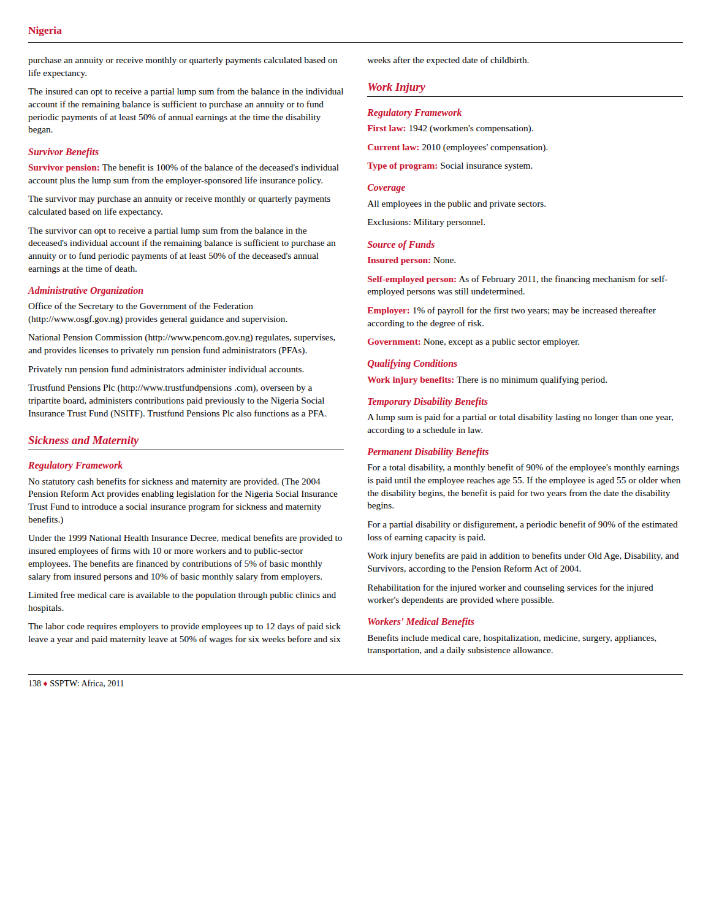Nigeria
purchase an annuity or receive monthly or quarterly payments calculated based on life expectancy.
The insured can opt to receive a partial lump sum from the balance in the individual account if the remaining balance is sufficient to purchase an annuity or to fund periodic payments of at least 50% of annual earnings at the time the disability began.
Survivor Benefits
Survivor pension: The benefit is 100% of the balance of the deceased's individual account plus the lump sum from the employer-sponsored life insurance policy.
The survivor may purchase an annuity or receive monthly or quarterly payments calculated based on life expectancy.
The survivor can opt to receive a partial lump sum from the balance in the deceased's individual account if the remaining balance is sufficient to purchase an annuity or to fund periodic payments of at least 50% of the deceased's annual earnings at the time of death.
Administrative Organization
Office of the Secretary to the Government of the Federation (http://www.osgf.gov.ng) provides general guidance and supervision.
National Pension Commission (http://www.pencom.gov.ng) regulates, supervises, and provides licenses to privately run pension fund administrators (PFAs).
Privately run pension fund administrators administer individual accounts.
Trustfund Pensions Plc (http://www.trustfundpensions .com), overseen by a tripartite board, administers contributions paid previously to the Nigeria Social Insurance Trust Fund (NSITF). Trustfund Pensions Plc also functions as a PFA.
Sickness and Maternity
Regulatory Framework
No statutory cash benefits for sickness and maternity are provided. (The 2004 Pension Reform Act provides enabling legislation for the Nigeria Social Insurance Trust Fund to introduce a social insurance program for sickness and maternity benefits.)
Under the 1999 National Health Insurance Decree, medical benefits are provided to insured employees of firms with 10 or more workers and to public-sector employees. The benefits are financed by contributions of 5% of basic monthly salary from insured persons and 10% of basic monthly salary from employers.
Limited free medical care is available to the population through public clinics and hospitals.
The labor code requires employers to provide employees up to 12 days of paid sick leave a year and paid maternity leave at 50% of wages for six weeks before and six weeks after the expected date of childbirth.
Work Injury
Regulatory Framework
First law: 1942 (workmen's compensation).
Current law: 2010 (employees' compensation).
Type of program: Social insurance system.
Coverage
All employees in the public and private sectors.
Exclusions: Military personnel.
Source of Funds
Insured person: None.
Self-employed person: As of February 2011, the financing mechanism for self-employed persons was still undetermined.
Employer: 1% of payroll for the first two years; may be increased thereafter according to the degree of risk.
Government: None, except as a public sector employer.
Qualifying Conditions
Work injury benefits: There is no minimum qualifying period.
Temporary Disability Benefits
A lump sum is paid for a partial or total disability lasting no longer than one year, according to a schedule in law.
Permanent Disability Benefits
For a total disability, a monthly benefit of 90% of the employee's monthly earnings is paid until the employee reaches age 55. If the employee is aged 55 or older when the disability begins, the benefit is paid for two years from the date the disability begins.
For a partial disability or disfigurement, a periodic benefit of 90% of the estimated loss of earning capacity is paid.
Work injury benefits are paid in addition to benefits under Old Age, Disability, and Survivors, according to the Pension Reform Act of 2004.
Rehabilitation for the injured worker and counseling services for the injured worker's dependents are provided where possible.
Workers' Medical Benefits
Benefits include medical care, hospitalization, medicine, surgery, appliances, transportation, and a daily subsistence allowance.
138 ♦ SSPTW: Africa, 2011